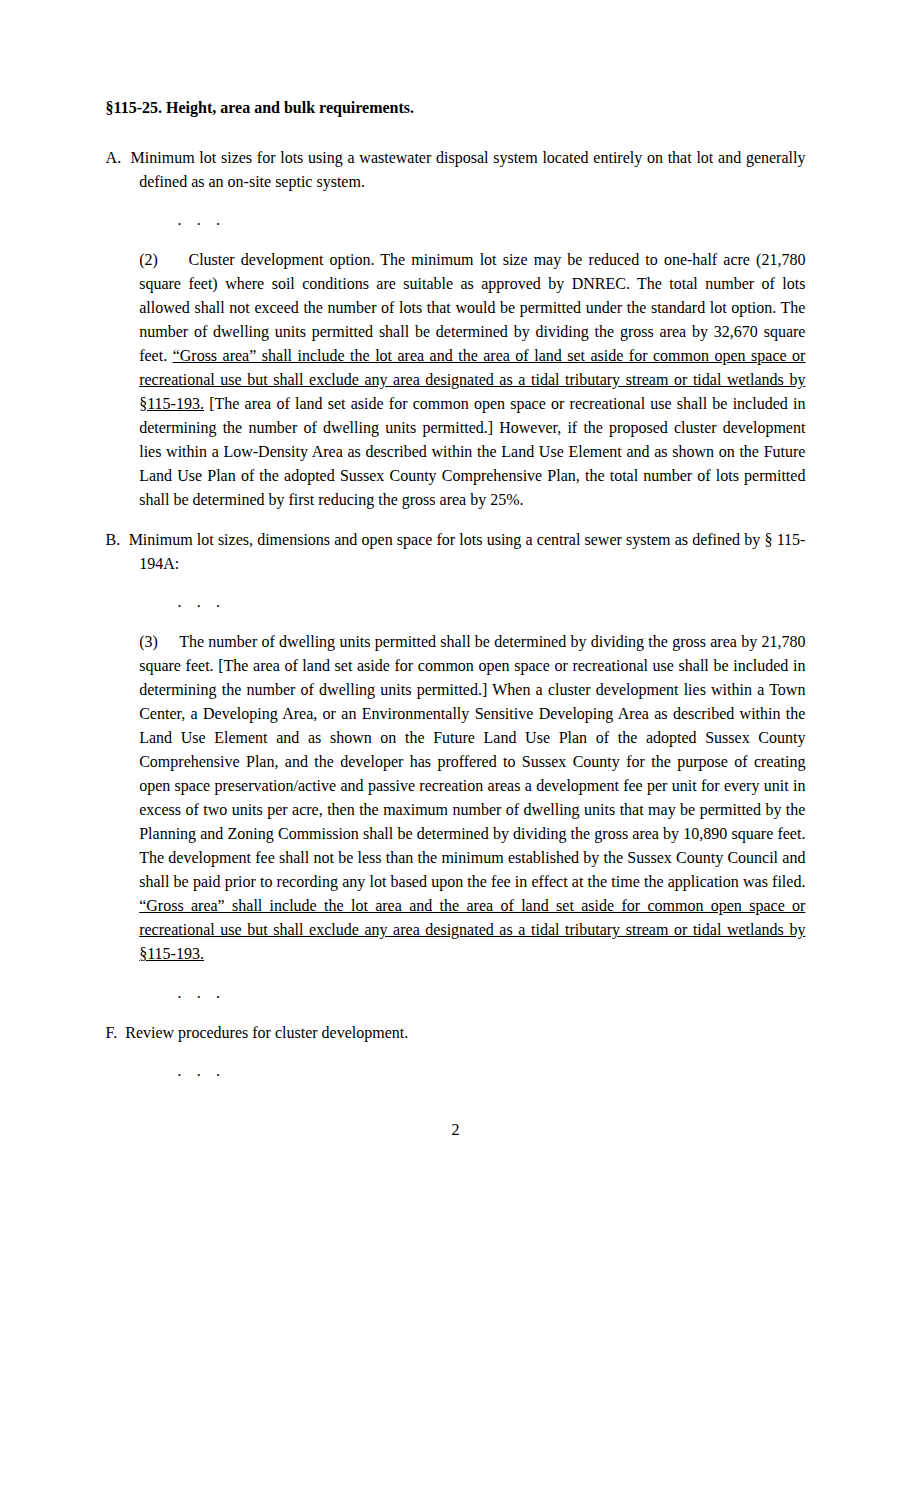§115-25. Height, area and bulk requirements.
A. Minimum lot sizes for lots using a wastewater disposal system located entirely on that lot and generally defined as an on-site septic system.
. . .
(2) Cluster development option. The minimum lot size may be reduced to one-half acre (21,780 square feet) where soil conditions are suitable as approved by DNREC. The total number of lots allowed shall not exceed the number of lots that would be permitted under the standard lot option. The number of dwelling units permitted shall be determined by dividing the gross area by 32,670 square feet. “Gross area” shall include the lot area and the area of land set aside for common open space or recreational use but shall exclude any area designated as a tidal tributary stream or tidal wetlands by §115-193. [The area of land set aside for common open space or recreational use shall be included in determining the number of dwelling units permitted.] However, if the proposed cluster development lies within a Low-Density Area as described within the Land Use Element and as shown on the Future Land Use Plan of the adopted Sussex County Comprehensive Plan, the total number of lots permitted shall be determined by first reducing the gross area by 25%.
B. Minimum lot sizes, dimensions and open space for lots using a central sewer system as defined by § 115-194A:
. . .
(3) The number of dwelling units permitted shall be determined by dividing the gross area by 21,780 square feet. [The area of land set aside for common open space or recreational use shall be included in determining the number of dwelling units permitted.] When a cluster development lies within a Town Center, a Developing Area, or an Environmentally Sensitive Developing Area as described within the Land Use Element and as shown on the Future Land Use Plan of the adopted Sussex County Comprehensive Plan, and the developer has proffered to Sussex County for the purpose of creating open space preservation/active and passive recreation areas a development fee per unit for every unit in excess of two units per acre, then the maximum number of dwelling units that may be permitted by the Planning and Zoning Commission shall be determined by dividing the gross area by 10,890 square feet. The development fee shall not be less than the minimum established by the Sussex County Council and shall be paid prior to recording any lot based upon the fee in effect at the time the application was filed. “Gross area” shall include the lot area and the area of land set aside for common open space or recreational use but shall exclude any area designated as a tidal tributary stream or tidal wetlands by §115-193.
. . .
F. Review procedures for cluster development.
. . .
2